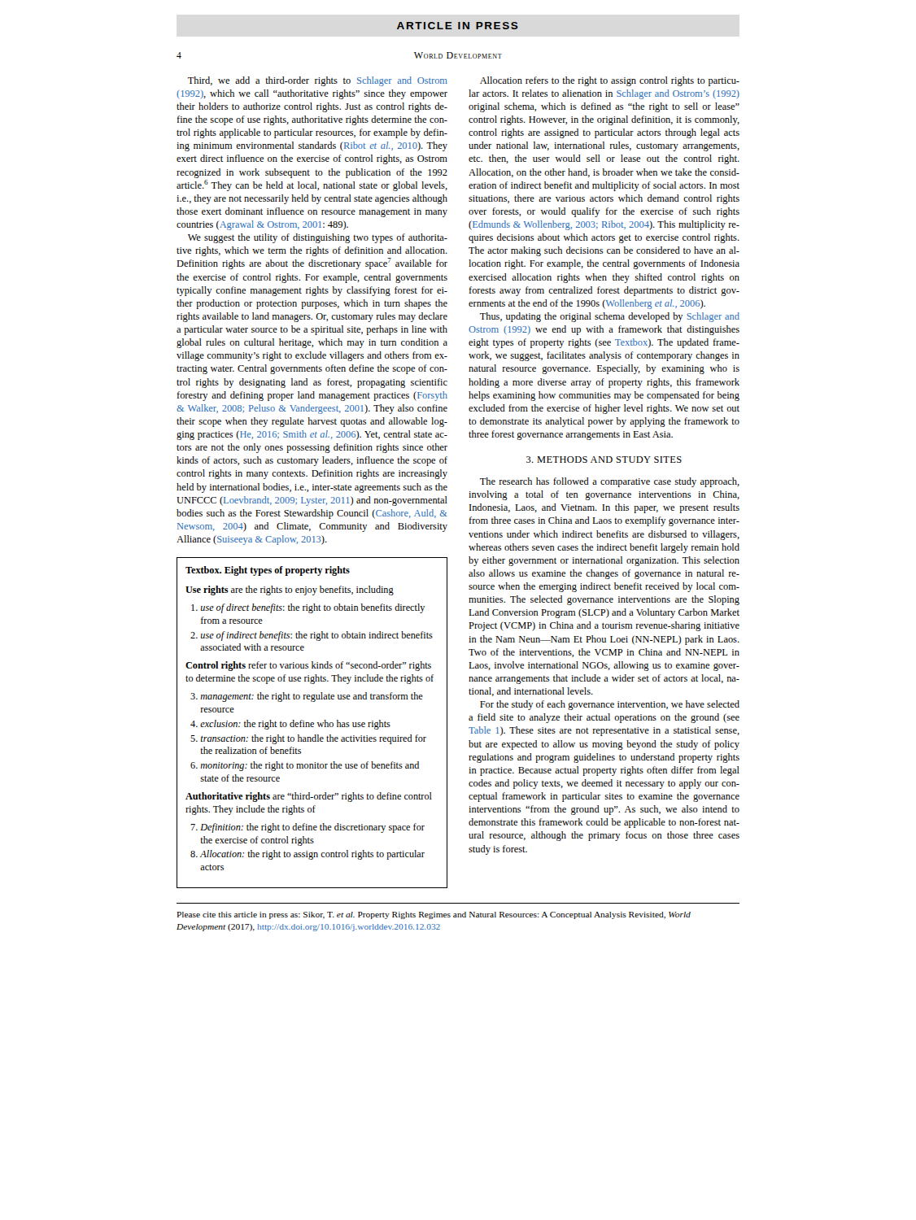ARTICLE IN PRESS
4
World Development
Third, we add a third-order rights to Schlager and Ostrom (1992), which we call “authoritative rights” since they empower their holders to authorize control rights. Just as control rights define the scope of use rights, authoritative rights determine the control rights applicable to particular resources, for example by defining minimum environmental standards (Ribot et al., 2010). They exert direct influence on the exercise of control rights, as Ostrom recognized in work subsequent to the publication of the 1992 article.6 They can be held at local, national state or global levels, i.e., they are not necessarily held by central state agencies although those exert dominant influence on resource management in many countries (Agrawal & Ostrom, 2001: 489).
We suggest the utility of distinguishing two types of authoritative rights, which we term the rights of definition and allocation. Definition rights are about the discretionary space7 available for the exercise of control rights. For example, central governments typically confine management rights by classifying forest for either production or protection purposes, which in turn shapes the rights available to land managers. Or, customary rules may declare a particular water source to be a spiritual site, perhaps in line with global rules on cultural heritage, which may in turn condition a village community’s right to exclude villagers and others from extracting water. Central governments often define the scope of control rights by designating land as forest, propagating scientific forestry and defining proper land management practices (Forsyth & Walker, 2008; Peluso & Vandergeest, 2001). They also confine their scope when they regulate harvest quotas and allowable logging practices (He, 2016; Smith et al., 2006). Yet, central state actors are not the only ones possessing definition rights since other kinds of actors, such as customary leaders, influence the scope of control rights in many contexts. Definition rights are increasingly held by international bodies, i.e., inter-state agreements such as the UNFCCC (Loevbrandt, 2009; Lyster, 2011) and non-governmental bodies such as the Forest Stewardship Council (Cashore, Auld, & Newsom, 2004) and Climate, Community and Biodiversity Alliance (Suiseeya & Caplow, 2013).
Textbox. Eight types of property rights
Use rights are the rights to enjoy benefits, including
use of direct benefits: the right to obtain benefits directly from a resource
use of indirect benefits: the right to obtain indirect benefits associated with a resource
Control rights refer to various kinds of “second-order” rights to determine the scope of use rights. They include the rights of
management: the right to regulate use and transform the resource
exclusion: the right to define who has use rights
transaction: the right to handle the activities required for the realization of benefits
monitoring: the right to monitor the use of benefits and state of the resource
Authoritative rights are “third-order” rights to define control rights. They include the rights of
Definition: the right to define the discretionary space for the exercise of control rights
Allocation: the right to assign control rights to particular actors
Allocation refers to the right to assign control rights to particular actors. It relates to alienation in Schlager and Ostrom’s (1992) original schema, which is defined as “the right to sell or lease” control rights. However, in the original definition, it is commonly, control rights are assigned to particular actors through legal acts under national law, international rules, customary arrangements, etc. then, the user would sell or lease out the control right. Allocation, on the other hand, is broader when we take the consideration of indirect benefit and multiplicity of social actors. In most situations, there are various actors which demand control rights over forests, or would qualify for the exercise of such rights (Edmunds & Wollenberg, 2003; Ribot, 2004). This multiplicity requires decisions about which actors get to exercise control rights. The actor making such decisions can be considered to have an allocation right. For example, the central governments of Indonesia exercised allocation rights when they shifted control rights on forests away from centralized forest departments to district governments at the end of the 1990s (Wollenberg et al., 2006).
Thus, updating the original schema developed by Schlager and Ostrom (1992) we end up with a framework that distinguishes eight types of property rights (see Textbox). The updated framework, we suggest, facilitates analysis of contemporary changes in natural resource governance. Especially, by examining who is holding a more diverse array of property rights, this framework helps examining how communities may be compensated for being excluded from the exercise of higher level rights. We now set out to demonstrate its analytical power by applying the framework to three forest governance arrangements in East Asia.
3. Methods and study sites
The research has followed a comparative case study approach, involving a total of ten governance interventions in China, Indonesia, Laos, and Vietnam. In this paper, we present results from three cases in China and Laos to exemplify governance interventions under which indirect benefits are disbursed to villagers, whereas others seven cases the indirect benefit largely remain hold by either government or international organization. This selection also allows us examine the changes of governance in natural resource when the emerging indirect benefit received by local communities. The selected governance interventions are the Sloping Land Conversion Program (SLCP) and a Voluntary Carbon Market Project (VCMP) in China and a tourism revenue-sharing initiative in the Nam Neun—Nam Et Phou Loei (NN-NEPL) park in Laos. Two of the interventions, the VCMP in China and NN-NEPL in Laos, involve international NGOs, allowing us to examine governance arrangements that include a wider set of actors at local, national, and international levels.
For the study of each governance intervention, we have selected a field site to analyze their actual operations on the ground (see Table 1). These sites are not representative in a statistical sense, but are expected to allow us moving beyond the study of policy regulations and program guidelines to understand property rights in practice. Because actual property rights often differ from legal codes and policy texts, we deemed it necessary to apply our conceptual framework in particular sites to examine the governance interventions “from the ground up”. As such, we also intend to demonstrate this framework could be applicable to non-forest natural resource, although the primary focus on those three cases study is forest.
Please cite this article in press as: Sikor, T. et al. Property Rights Regimes and Natural Resources: A Conceptual Analysis Revisited, World Development (2017), http://dx.doi.org/10.1016/j.worlddev.2016.12.032